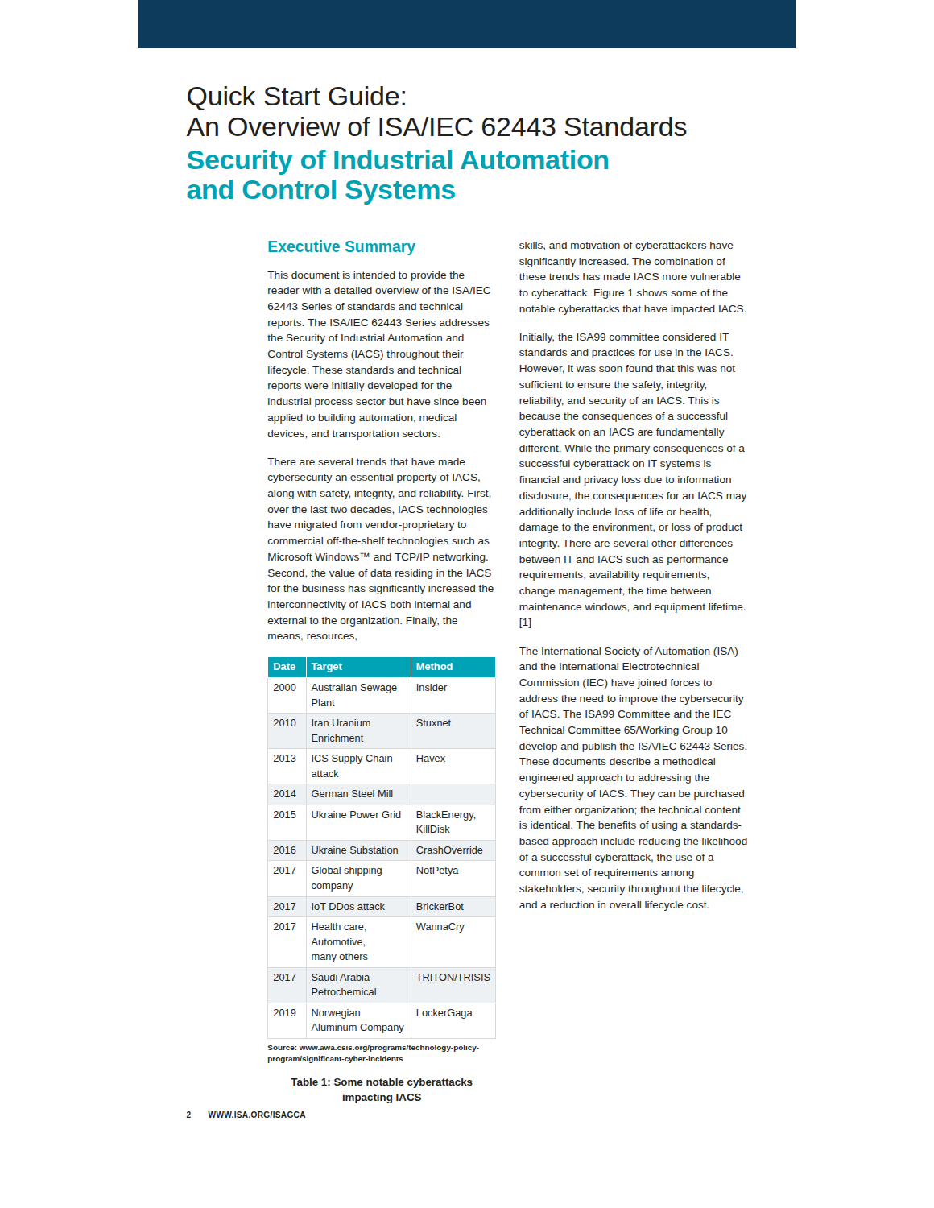Quick Start Guide: An Overview of ISA/IEC 62443 Standards
Security of Industrial Automation
and Control Systems
Executive Summary
This document is intended to provide the reader with a detailed overview of the ISA/IEC 62443 Series of standards and technical reports. The ISA/IEC 62443 Series addresses the Security of Industrial Automation and Control Systems (IACS) throughout their lifecycle. These standards and technical reports were initially developed for the industrial process sector but have since been applied to building automation, medical devices, and transportation sectors.
There are several trends that have made cybersecurity an essential property of IACS, along with safety, integrity, and reliability. First, over the last two decades, IACS technologies have migrated from vendor-proprietary to commercial off-the-shelf technologies such as Microsoft Windows™ and TCP/IP networking. Second, the value of data residing in the IACS for the business has significantly increased the interconnectivity of IACS both internal and external to the organization. Finally, the means, resources,
| Date | Target | Method |
| --- | --- | --- |
| 2000 | Australian Sewage Plant | Insider |
| 2010 | Iran Uranium Enrichment | Stuxnet |
| 2013 | ICS Supply Chain attack | Havex |
| 2014 | German Steel Mill | |
| 2015 | Ukraine Power Grid | BlackEnergy, KillDisk |
| 2016 | Ukraine Substation | CrashOverride |
| 2017 | Global shipping company | NotPetya |
| 2017 | IoT DDos attack | BrickerBot |
| 2017 | Health care, Automotive, many others | WannaCry |
| 2017 | Saudi Arabia Petrochemical | TRITON/TRISIS |
| 2019 | Norwegian Aluminum Company | LockerGaga |
Source: www.awa.csis.org/programs/technology-policy-program/significant-cyber-incidents
Table 1: Some notable cyberattacks impacting IACS
skills, and motivation of cyberattackers have significantly increased. The combination of these trends has made IACS more vulnerable to cyberattack. Figure 1 shows some of the notable cyberattacks that have impacted IACS.
Initially, the ISA99 committee considered IT standards and practices for use in the IACS. However, it was soon found that this was not sufficient to ensure the safety, integrity, reliability, and security of an IACS. This is because the consequences of a successful cyberattack on an IACS are fundamentally different. While the primary consequences of a successful cyberattack on IT systems is financial and privacy loss due to information disclosure, the consequences for an IACS may additionally include loss of life or health, damage to the environment, or loss of product integrity. There are several other differences between IT and IACS such as performance requirements, availability requirements, change management, the time between maintenance windows, and equipment lifetime. [1]
The International Society of Automation (ISA) and the International Electrotechnical Commission (IEC) have joined forces to address the need to improve the cybersecurity of IACS. The ISA99 Committee and the IEC Technical Committee 65/Working Group 10 develop and publish the ISA/IEC 62443 Series. These documents describe a methodical engineered approach to addressing the cybersecurity of IACS. They can be purchased from either organization; the technical content is identical. The benefits of using a standards-based approach include reducing the likelihood of a successful cyberattack, the use of a common set of requirements among stakeholders, security throughout the lifecycle, and a reduction in overall lifecycle cost.
2 WWW.ISA.ORG/ISAGCA